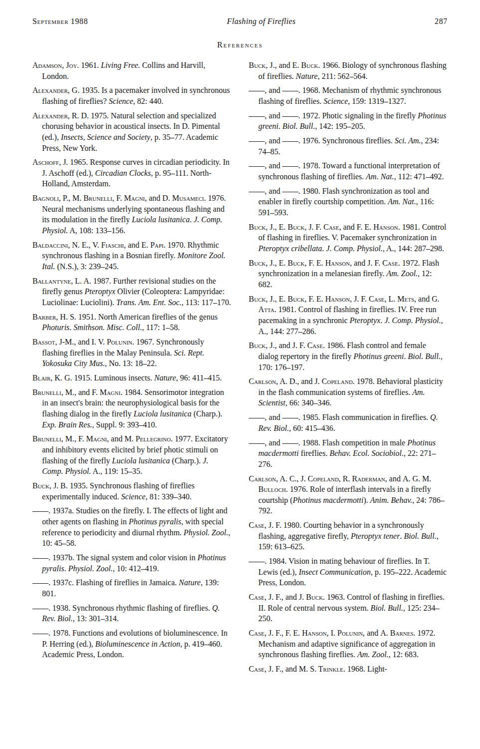September 1988 Flashing of Fireflies 287
References
Adamson, Joy. 1961. Living Free. Collins and Harvill, London.
Alexander, G. 1935. Is a pacemaker involved in synchronous flashing of fireflies? Science, 82: 440.
Alexander, R. D. 1975. Natural selection and specialized chorusing behavior in acoustical insects. In D. Pimental (ed.), Insects, Science and Society, p. 35–77. Academic Press, New York.
Aschoff, J. 1965. Response curves in circadian periodicity. In J. Aschoff (ed.), Circadian Clocks, p. 95–111. North-Holland, Amsterdam.
Bagnoli, P., M. Brunelli, F. Magni, and D. Musameci. 1976. Neural mechanisms underlying spontaneous flashing and its modulation in the firefly Luciola lusitanica. J. Comp. Physiol. A, 108: 133–156.
Baldaccini, N. E., V. Fiaschi, and E. Papi. 1970. Rhythmic synchronous flashing in a Bosnian firefly. Monitore Zool. Ital. (N.S.), 3: 239–245.
Ballantyne, L. A. 1987. Further revisional studies on the firefly genus Pteroptyx Olivier (Coleoptera: Lampyridae: Luciolinae: Luciolini). Trans. Am. Ent. Soc., 113: 117–170.
Barber, H. S. 1951. North American fireflies of the genus Photuris. Smithson. Misc. Coll., 117: 1–58.
Bassot, J-M., and I. V. Polunin. 1967. Synchronously flashing fireflies in the Malay Peninsula. Sci. Rept. Yokosuka City Mus., No. 13: 18–22.
Blair, K. G. 1915. Luminous insects. Nature, 96: 411–415.
Brunelli, M., and F. Magni. 1984. Sensorimotor integration in an insect's brain: the neurophysiological basis for the flashing dialog in the firefly Luciola lusitanica (Charp.). Exp. Brain Res., Suppl. 9: 393–410.
Brunelli, M., F. Magni, and M. Pellegrino. 1977. Excitatory and inhibitory events elicited by brief photic stimuli on flashing of the firefly Luciola lusitanica (Charp.). J. Comp. Physiol. A., 119: 15–35.
Buck, J. B. 1935. Synchronous flashing of fireflies experimentally induced. Science, 81: 339–340.
——. 1937a. Studies on the firefly. I. The effects of light and other agents on flashing in Photinus pyralis, with special reference to periodicity and diurnal rhythm. Physiol. Zool., 10: 45–58.
——. 1937b. The signal system and color vision in Photinus pyralis. Physiol. Zool., 10: 412–419.
——. 1937c. Flashing of fireflies in Jamaica. Nature, 139: 801.
——. 1938. Synchronous rhythmic flashing of fireflies. Q. Rev. Biol., 13: 301–314.
——. 1978. Functions and evolutions of bioluminescence. In P. Herring (ed.), Bioluminescence in Action, p. 419–460. Academic Press, London.
Buck, J., and E. Buck. 1966. Biology of synchronous flashing of fireflies. Nature, 211: 562–564.
——, and ——. 1968. Mechanism of rhythmic synchronous flashing of fireflies. Science, 159: 1319–1327.
——, and ——. 1972. Photic signaling in the firefly Photinus greeni. Biol. Bull., 142: 195–205.
——, and ——. 1976. Synchronous fireflies. Sci. Am., 234: 74–85.
——, and ——. 1978. Toward a functional interpretation of synchronous flashing of fireflies. Am. Nat., 112: 471–492.
——, and ——. 1980. Flash synchronization as tool and enabler in firefly courtship competition. Am. Nat., 116: 591–593.
Buck, J., E. Buck, J. F. Case, and F. E. Hanson. 1981. Control of flashing in fireflies. V. Pacemaker synchronization in Pteroptyx cribellata. J. Comp. Physiol., A., 144: 287–298.
Buck, J., E. Buck, F. E. Hanson, and J. F. Case. 1972. Flash synchronization in a melanesian firefly. Am. Zool., 12: 682.
Buck, J., E. Buck, F. E. Hanson, J. F. Case, L. Mets, and G. Atta. 1981. Control of flashing in fireflies. IV. Free run pacemaking in a synchronic Pteroptyx. J. Comp. Physiol., A., 144: 277–286.
Buck, J., and J. F. Case. 1986. Flash control and female dialog repertory in the firefly Photinus greeni. Biol. Bull., 170: 176–197.
Carlson, A. D., and J. Copeland. 1978. Behavioral plasticity in the flash communication systems of fireflies. Am. Scientist, 66: 340–346.
——, and ——. 1985. Flash communication in fireflies. Q. Rev. Biol., 60: 415–436.
——, and ——. 1988. Flash competition in male Photinus macdermotti fireflies. Behav. Ecol. Sociobiol., 22: 271–276.
Carlson, A. C., J. Copeland, R. Raderman, and A. G. M. Bulloch. 1976. Role of interflash intervals in a firefly courtship (Photinus macdermotti). Anim. Behav., 24: 786–792.
Case, J. F. 1980. Courting behavior in a synchronously flashing, aggregative firefly, Pteroptyx tener. Biol. Bull., 159: 613–625.
——. 1984. Vision in mating behaviour of fireflies. In T. Lewis (ed.), Insect Communication, p. 195–222. Academic Press, London.
Case, J. F., and J. Buck. 1963. Control of flashing in fireflies. II. Role of central nervous system. Biol. Bull., 125: 234–250.
Case, J. F., F. E. Hanson, I. Polunin, and A. Barnes. 1972. Mechanism and adaptive significance of aggregation in synchronous flashing fireflies. Am. Zool., 12: 683.
Case, J. F., and M. S. Trinkle. 1968. Light-